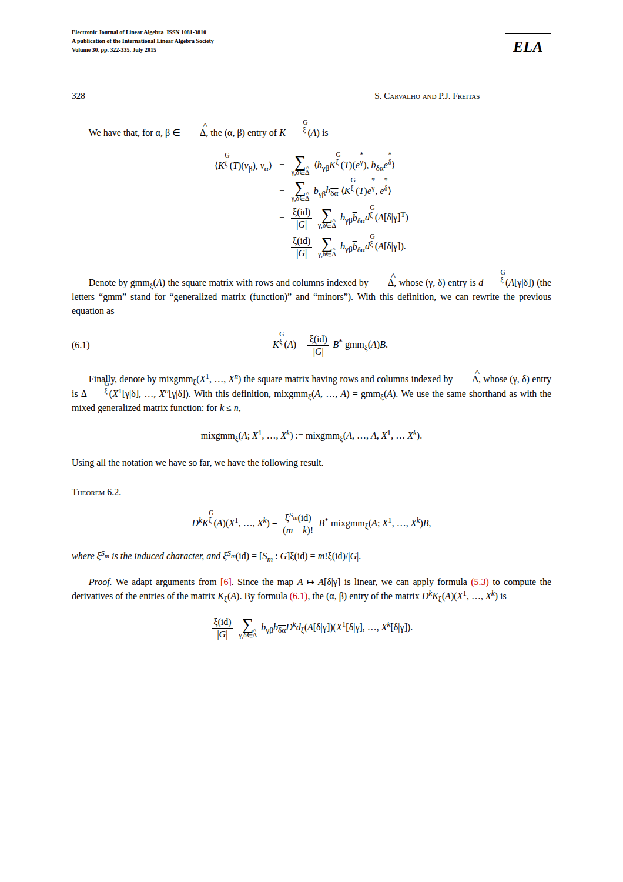Electronic Journal of Linear Algebra ISSN 1081-3810
A publication of the International Linear Algebra Society
Volume 30, pp. 322-335, July 2015
ELA
328 S. Carvalho and P.J. Freitas
We have that, for α, β ∈ Δ, the (α, β) entry of KGξ(A) is
| ⟨ K G ξ ( T )( v β ), v α ⟩ | = | ∑ γ,δ∈ Δ ⟨ b γβ K G ξ ( T )( e * γ ), b δα e * δ ⟩ |
| | = | ∑ γ,δ∈ Δ b γβ b δα ⟨ K G ξ ( T ) e * γ , e * δ ⟩ |
| | = | ξ(id) / G / ∑ γ,δ∈ Δ b γβ b δα d G ξ ( A [δ/γ] T ) |
| | = | ξ(id) / G / ∑ γ,δ∈ Δ b γβ b δα d G ξ ( A [δ/γ]). |
Denote by gmmξ(A) the square matrix with rows and columns indexed by Δ, whose (γ, δ) entry is dGξ(A[γ|δ]) (the letters “gmm” stand for “generalized matrix (function)” and “minors”). With this definition, we can rewrite the previous equation as
(6.1)
KGξ(A) = ξ(id)|G| B* gmmξ(A)B.
Finally, denote by mixgmmξ(X1, …, Xn) the square matrix having rows and columns indexed by Δ, whose (γ, δ) entry is ΔGξ(X1[γ|δ], …, Xn[γ|δ]). With this definition, mixgmmξ(A, …, A) = gmmξ(A). We use the same shorthand as with the mixed generalized matrix function: for k ≤ n,
mixgmmξ(A; X1, …, Xk) := mixgmmξ(A, …, A, X1, … Xk).
Using all the notation we have so far, we have the following result.
Theorem 6.2.
DkKGξ(A)(X1, …, Xk) = ξSm(id)(m − k)! B* mixgmmξ(A; X1, …, Xk)B,
where ξSm is the induced character, and ξSm(id) = [Sm : G]ξ(id) = m!ξ(id)/|G|.
Proof. We adapt arguments from [6]. Since the map A ↦ A[δ|γ] is linear, we can apply formula (5.3) to compute the derivatives of the entries of the matrix Kξ(A). By formula (6.1), the (α, β) entry of the matrix DkKξ(A)(X1, …, Xk) is
ξ(id)|G| ∑γ,δ∈Δ bγβbδα Dkdξ(A[δ|γ])(X1[δ|γ], …, Xk[δ|γ]).